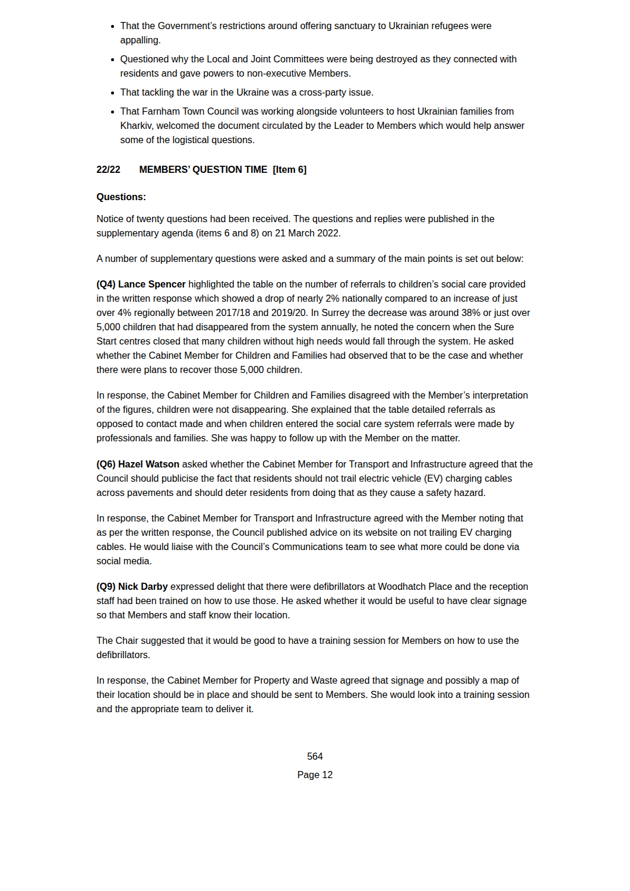That the Government’s restrictions around offering sanctuary to Ukrainian refugees were appalling.
Questioned why the Local and Joint Committees were being destroyed as they connected with residents and gave powers to non-executive Members.
That tackling the war in the Ukraine was a cross-party issue.
That Farnham Town Council was working alongside volunteers to host Ukrainian families from Kharkiv, welcomed the document circulated by the Leader to Members which would help answer some of the logistical questions.
22/22 MEMBERS’ QUESTION TIME [Item 6]
Questions:
Notice of twenty questions had been received. The questions and replies were published in the supplementary agenda (items 6 and 8) on 21 March 2022.
A number of supplementary questions were asked and a summary of the main points is set out below:
(Q4) Lance Spencer highlighted the table on the number of referrals to children’s social care provided in the written response which showed a drop of nearly 2% nationally compared to an increase of just over 4% regionally between 2017/18 and 2019/20. In Surrey the decrease was around 38% or just over 5,000 children that had disappeared from the system annually, he noted the concern when the Sure Start centres closed that many children without high needs would fall through the system. He asked whether the Cabinet Member for Children and Families had observed that to be the case and whether there were plans to recover those 5,000 children.
In response, the Cabinet Member for Children and Families disagreed with the Member’s interpretation of the figures, children were not disappearing. She explained that the table detailed referrals as opposed to contact made and when children entered the social care system referrals were made by professionals and families. She was happy to follow up with the Member on the matter.
(Q6) Hazel Watson asked whether the Cabinet Member for Transport and Infrastructure agreed that the Council should publicise the fact that residents should not trail electric vehicle (EV) charging cables across pavements and should deter residents from doing that as they cause a safety hazard.
In response, the Cabinet Member for Transport and Infrastructure agreed with the Member noting that as per the written response, the Council published advice on its website on not trailing EV charging cables. He would liaise with the Council’s Communications team to see what more could be done via social media.
(Q9) Nick Darby expressed delight that there were defibrillators at Woodhatch Place and the reception staff had been trained on how to use those. He asked whether it would be useful to have clear signage so that Members and staff know their location.
The Chair suggested that it would be good to have a training session for Members on how to use the defibrillators.
In response, the Cabinet Member for Property and Waste agreed that signage and possibly a map of their location should be in place and should be sent to Members. She would look into a training session and the appropriate team to deliver it.
564
Page 12